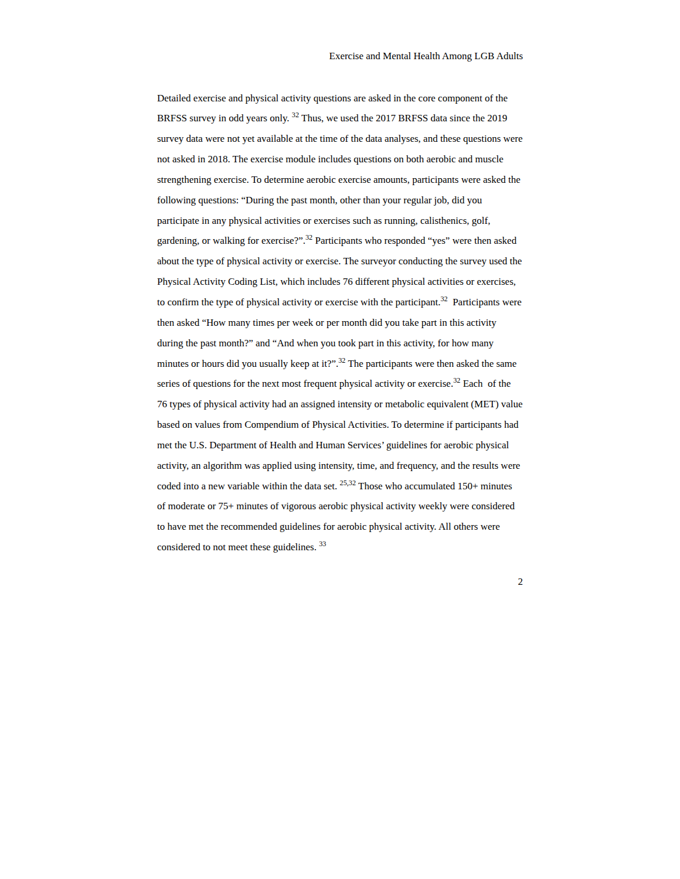Exercise and Mental Health Among LGB Adults
Detailed exercise and physical activity questions are asked in the core component of the BRFSS survey in odd years only. 32 Thus, we used the 2017 BRFSS data since the 2019 survey data were not yet available at the time of the data analyses, and these questions were not asked in 2018. The exercise module includes questions on both aerobic and muscle strengthening exercise. To determine aerobic exercise amounts, participants were asked the following questions: “During the past month, other than your regular job, did you participate in any physical activities or exercises such as running, calisthenics, golf, gardening, or walking for exercise?”.32 Participants who responded “yes” were then asked about the type of physical activity or exercise. The surveyor conducting the survey used the Physical Activity Coding List, which includes 76 different physical activities or exercises, to confirm the type of physical activity or exercise with the participant.32 Participants were then asked “How many times per week or per month did you take part in this activity during the past month?” and “And when you took part in this activity, for how many minutes or hours did you usually keep at it?”.32 The participants were then asked the same series of questions for the next most frequent physical activity or exercise.32 Each of the 76 types of physical activity had an assigned intensity or metabolic equivalent (MET) value based on values from Compendium of Physical Activities. To determine if participants had met the U.S. Department of Health and Human Services’ guidelines for aerobic physical activity, an algorithm was applied using intensity, time, and frequency, and the results were coded into a new variable within the data set. 25,32 Those who accumulated 150+ minutes of moderate or 75+ minutes of vigorous aerobic physical activity weekly were considered to have met the recommended guidelines for aerobic physical activity. All others were considered to not meet these guidelines. 33
2